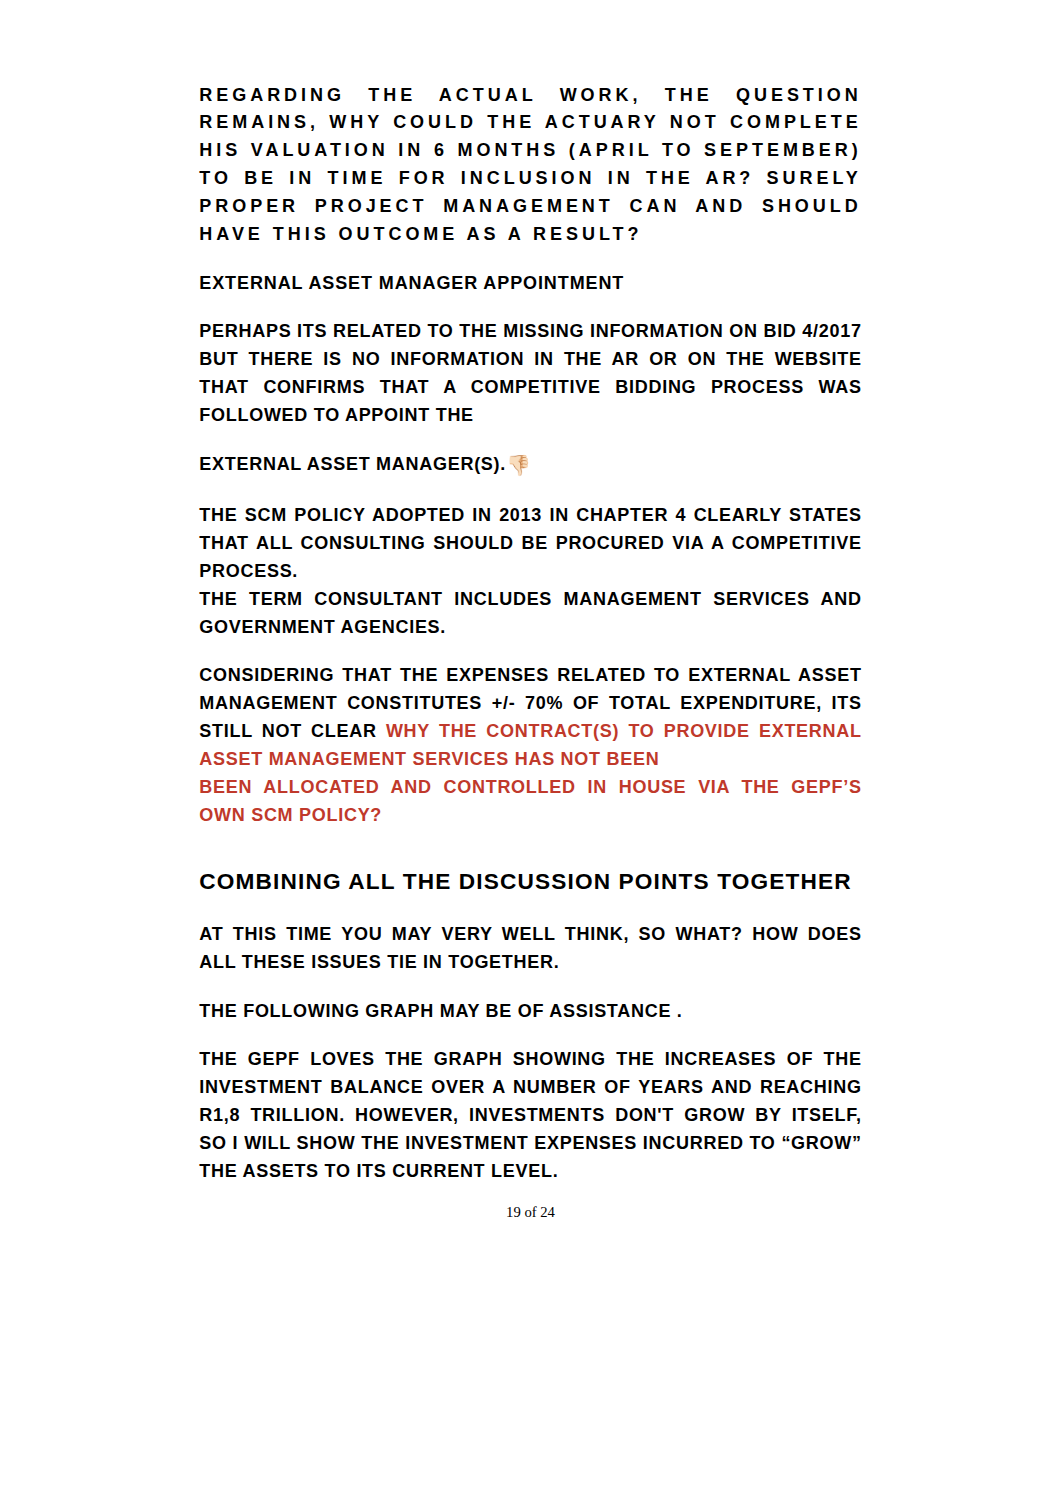Regarding the actual work, the question remains, why could the actuary not complete his valuation in 6 months (April to September) to be in time for inclusion in the AR? Surely proper project management can and should have this outcome as a result?
External Asset Manager Appointment
Perhaps its related to the missing information on Bid 4/2017 but there is no information in the AR or on the website that confirms that a competitive bidding process was followed to appoint the
External Asset Manager(s).👎🏻
The SCM policy adopted in 2013 in Chapter 4 clearly states that all consulting should be procured via a competitive process.
The term consultant includes management services and government agencies.
Considering that the expenses related to external asset management constitutes +/- 70% of total expenditure, its still not clear why the contract(s) to provide external asset management services has not been
been allocated and controlled in house via the GEPF’s own SCM policy?
Combining all the discussion points together
At this time you may very well think, so what? How does all these issues tie in together.
The following graph may be of assistance .
The GEPF loves the graph showing the increases of the investment balance over a number of years and reaching R1,8 trillion. However, investments don't grow by itself, so I will show the investment expenses incurred to “grow” the assets to its current level.
19 of 24